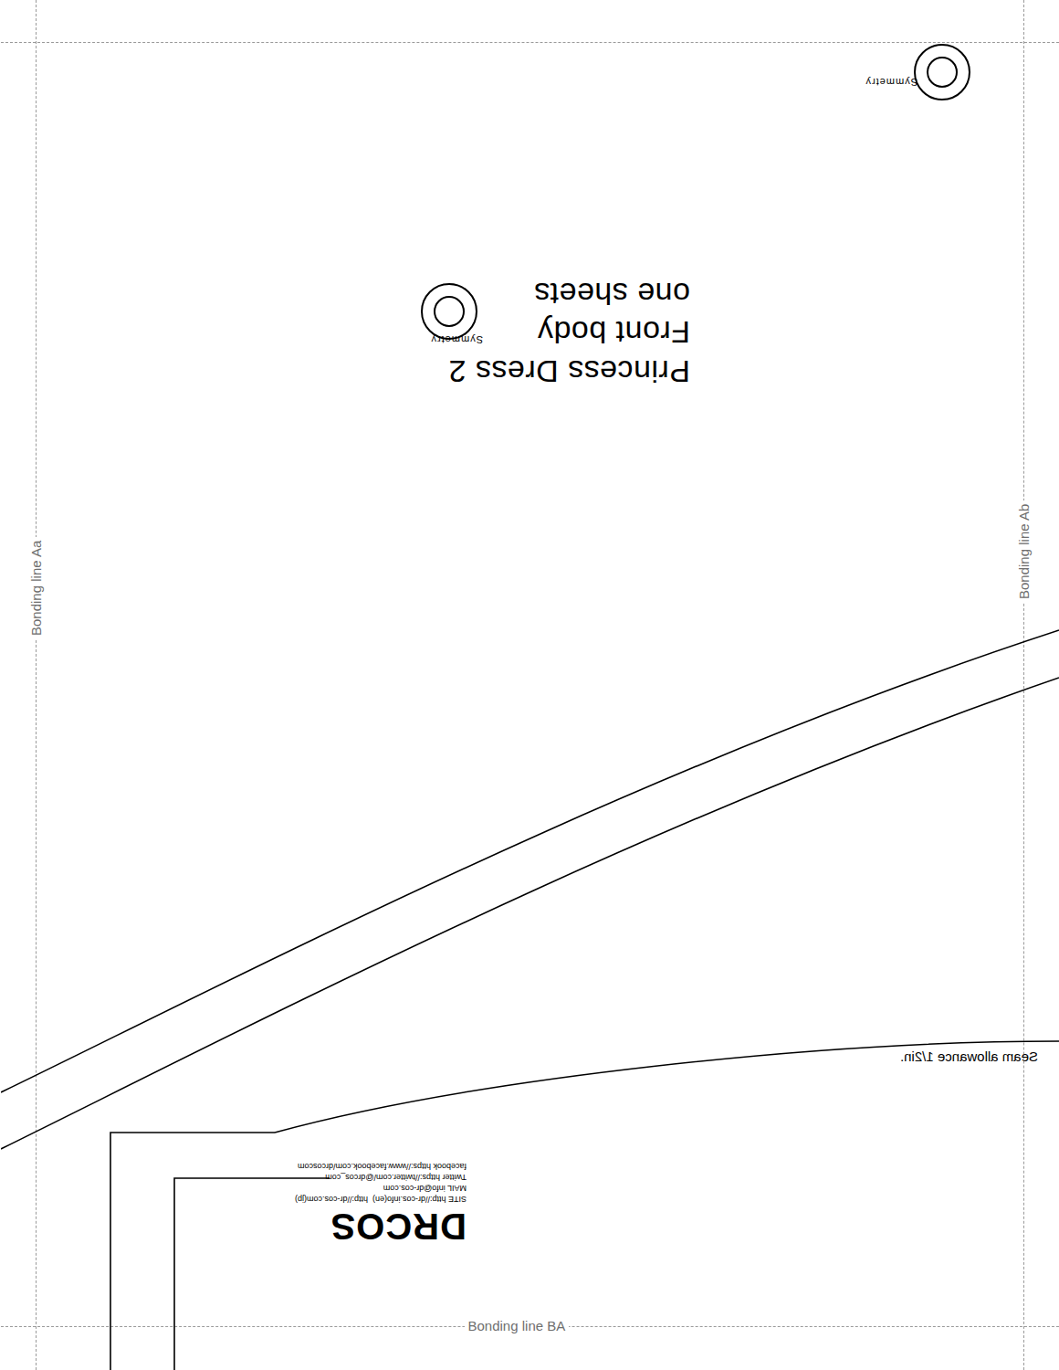Bonding line Aa Bonding line Ab Bonding line BA
Seam allowance 1/2in.
Symmetry
Symmetry
Princess Dress 2
Front body
one sheets
DRCOS
SITE http://dr-cos.info(en) http://dr-cos.com(jp)
MAIL info@dr-cos.com
Twitter https://twitter.com/@drcos_com
facebook https://www.facebook.com/drcoscom